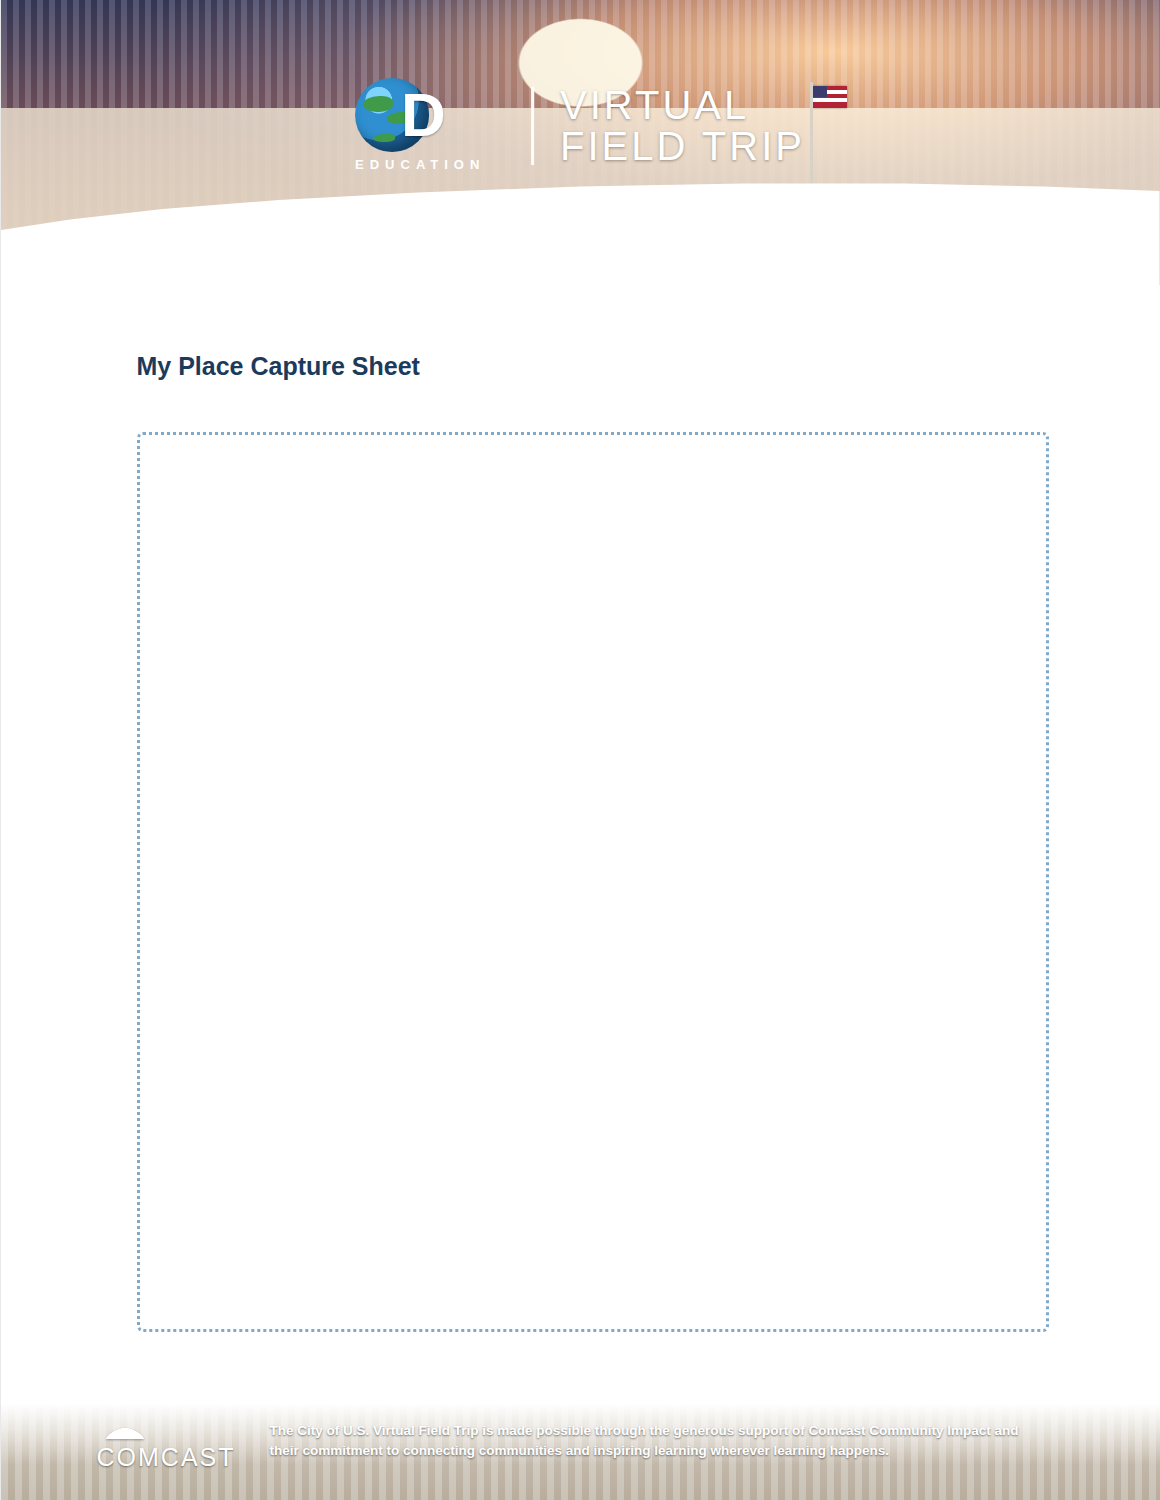D
EDUCATION
Virtual Field Trip
My Place Capture Sheet
COMCAST
The City of U.S. Virtual Field Trip is made possible through the generous support of Comcast Community Impact and their commitment to connecting communities and inspiring learning wherever learning happens.